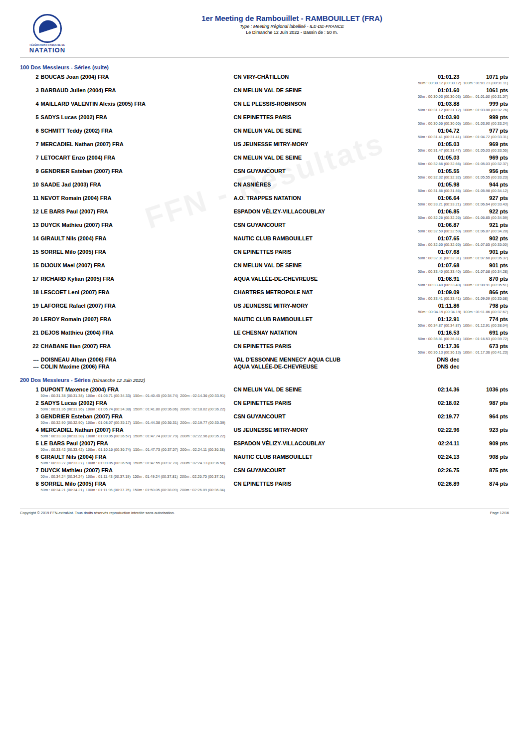FFN - Résultats
FÉDÉRATION FRANÇAISE DE
NATATION
1er Meeting de Rambouillet - RAMBOUILLET (FRA)
Type : Meeting Régional labellisé - ILE-DE-FRANCE
Le Dimanche 12 Juin 2022 - Bassin de : 50 m.
100 Dos Messieurs - Séries (suite)
| 2 | BOUCAS Joan (2004) FRA | CN VIRY-CHÂTILLON | 01:01.23 | 1071 pts |
| | 50m : 00:30.12 (00:30.12) 100m : 01:01.23 (00:31.11) |
| 3 | BARBAUD Julien (2004) FRA | CN MELUN VAL DE SEINE | 01:01.60 | 1061 pts |
| | 50m : 00:30.03 (00:30.03) 100m : 01:01.60 (00:31.57) |
| 4 | MAILLARD VALENTIN Alexis (2005) FRA | CN LE PLESSIS-ROBINSON | 01:03.88 | 999 pts |
| | 50m : 00:31.12 (00:31.12) 100m : 01:03.88 (00:32.76) |
| 5 | SADYS Lucas (2002) FRA | CN EPINETTES PARIS | 01:03.90 | 999 pts |
| | 50m : 00:30.66 (00:30.66) 100m : 01:03.90 (00:33.24) |
| 6 | SCHMITT Teddy (2002) FRA | CN MELUN VAL DE SEINE | 01:04.72 | 977 pts |
| | 50m : 00:31.41 (00:31.41) 100m : 01:04.72 (00:33.31) |
| 7 | MERCADIEL Nathan (2007) FRA | US JEUNESSE MITRY-MORY | 01:05.03 | 969 pts |
| | 50m : 00:31.47 (00:31.47) 100m : 01:05.03 (00:33.56) |
| 7 | LETOCART Enzo (2004) FRA | CN MELUN VAL DE SEINE | 01:05.03 | 969 pts |
| | 50m : 00:32.66 (00:32.66) 100m : 01:05.03 (00:32.37) |
| 9 | GENDRIER Esteban (2007) FRA | CSN GUYANCOURT | 01:05.55 | 956 pts |
| | 50m : 00:32.32 (00:32.32) 100m : 01:05.55 (00:33.23) |
| 10 | SAADE Jad (2003) FRA | CN ASNIÈRES | 01:05.98 | 944 pts |
| | 50m : 00:31.86 (00:31.86) 100m : 01:05.98 (00:34.12) |
| 11 | NEVOT Romain (2004) FRA | A.O. TRAPPES NATATION | 01:06.64 | 927 pts |
| | 50m : 00:33.21 (00:33.21) 100m : 01:06.64 (00:33.43) |
| 12 | LE BARS Paul (2007) FRA | ESPADON VÉLIZY-VILLACOUBLAY | 01:06.85 | 922 pts |
| | 50m : 00:32.26 (00:32.26) 100m : 01:06.85 (00:34.59) |
| 13 | DUYCK Mathieu (2007) FRA | CSN GUYANCOURT | 01:06.87 | 921 pts |
| | 50m : 00:32.59 (00:32.59) 100m : 01:06.87 (00:34.28) |
| 14 | GIRAULT Nils (2004) FRA | NAUTIC CLUB RAMBOUILLET | 01:07.65 | 902 pts |
| | 50m : 00:32.65 (00:32.65) 100m : 01:07.65 (00:35.00) |
| 15 | SORREL Milo (2005) FRA | CN EPINETTES PARIS | 01:07.68 | 901 pts |
| | 50m : 00:32.31 (00:32.31) 100m : 01:07.68 (00:35.37) |
| 15 | DIJOUX Mael (2007) FRA | CN MELUN VAL DE SEINE | 01:07.68 | 901 pts |
| | 50m : 00:33.40 (00:33.40) 100m : 01:07.68 (00:34.28) |
| 17 | RICHARD Kylian (2005) FRA | AQUA VALLÉE-DE-CHEVREUSE | 01:08.91 | 870 pts |
| | 50m : 00:33.40 (00:33.40) 100m : 01:08.91 (00:35.51) |
| 18 | LESCOET Leni (2007) FRA | CHARTRES METROPOLE NAT | 01:09.09 | 866 pts |
| | 50m : 00:33.41 (00:33.41) 100m : 01:09.09 (00:35.68) |
| 19 | LAFORGE Rafael (2007) FRA | US JEUNESSE MITRY-MORY | 01:11.86 | 798 pts |
| | 50m : 00:34.19 (00:34.19) 100m : 01:11.86 (00:37.67) |
| 20 | LEROY Romain (2007) FRA | NAUTIC CLUB RAMBOUILLET | 01:12.91 | 774 pts |
| | 50m : 00:34.87 (00:34.87) 100m : 01:12.91 (00:38.04) |
| 21 | DEJOS Matthieu (2004) FRA | LE CHESNAY NATATION | 01:16.53 | 691 pts |
| | 50m : 00:36.81 (00:36.81) 100m : 01:16.53 (00:39.72) |
| 22 | CHABANE Ilian (2007) FRA | CN EPINETTES PARIS | 01:17.36 | 673 pts |
| | 50m : 00:36.13 (00:36.13) 100m : 01:17.36 (00:41.23) |
| --- | DOISNEAU Alban (2006) FRA | VAL D'ESSONNE MENNECY AQUA CLUB | DNS dec | |
| --- | COLIN Maxime (2006) FRA | AQUA VALLÉE-DE-CHEVREUSE | DNS dec | |
200 Dos Messieurs - Séries (Dimanche 12 Juin 2022)
| 1 | DUPONT Maxence (2004) FRA | CN MELUN VAL DE SEINE | 02:14.36 | 1036 pts |
| | 50m : 00:31.38 (00:31.38) 100m : 01:05.71 (00:34.33) 150m : 01:40.45 (00:34.74) 200m : 02:14.36 (00:33.91) |
| 2 | SADYS Lucas (2002) FRA | CN EPINETTES PARIS | 02:18.02 | 987 pts |
| | 50m : 00:31.36 (00:31.36) 100m : 01:05.74 (00:34.38) 150m : 01:41.80 (00:36.06) 200m : 02:18.02 (00:36.22) |
| 3 | GENDRIER Esteban (2007) FRA | CSN GUYANCOURT | 02:19.77 | 964 pts |
| | 50m : 00:32.90 (00:32.90) 100m : 01:08.07 (00:35.17) 150m : 01:44.38 (00:36.31) 200m : 02:19.77 (00:35.39) |
| 4 | MERCADIEL Nathan (2007) FRA | US JEUNESSE MITRY-MORY | 02:22.96 | 923 pts |
| | 50m : 00:33.38 (00:33.38) 100m : 01:09.95 (00:36.57) 150m : 01:47.74 (00:37.79) 200m : 02:22.96 (00:35.22) |
| 5 | LE BARS Paul (2007) FRA | ESPADON VÉLIZY-VILLACOUBLAY | 02:24.11 | 909 pts |
| | 50m : 00:33.42 (00:33.42) 100m : 01:10.16 (00:36.74) 150m : 01:47.73 (00:37.57) 200m : 02:24.11 (00:36.38) |
| 6 | GIRAULT Nils (2004) FRA | NAUTIC CLUB RAMBOUILLET | 02:24.13 | 908 pts |
| | 50m : 00:33.27 (00:33.27) 100m : 01:09.85 (00:36.58) 150m : 01:47.55 (00:37.70) 200m : 02:24.13 (00:36.58) |
| 7 | DUYCK Mathieu (2007) FRA | CSN GUYANCOURT | 02:26.75 | 875 pts |
| | 50m : 00:34.24 (00:34.24) 100m : 01:11.43 (00:37.19) 150m : 01:49.24 (00:37.81) 200m : 02:26.75 (00:37.51) |
| 8 | SORREL Milo (2005) FRA | CN EPINETTES PARIS | 02:26.89 | 874 pts |
| | 50m : 00:34.21 (00:34.21) 100m : 01:11.96 (00:37.75) 150m : 01:50.05 (00:38.09) 200m : 02:26.89 (00:36.84) |
Copyright © 2019 FFN-extraNat. Tous droits réservés reproduction interdite sans autorisation.
Page 12/16